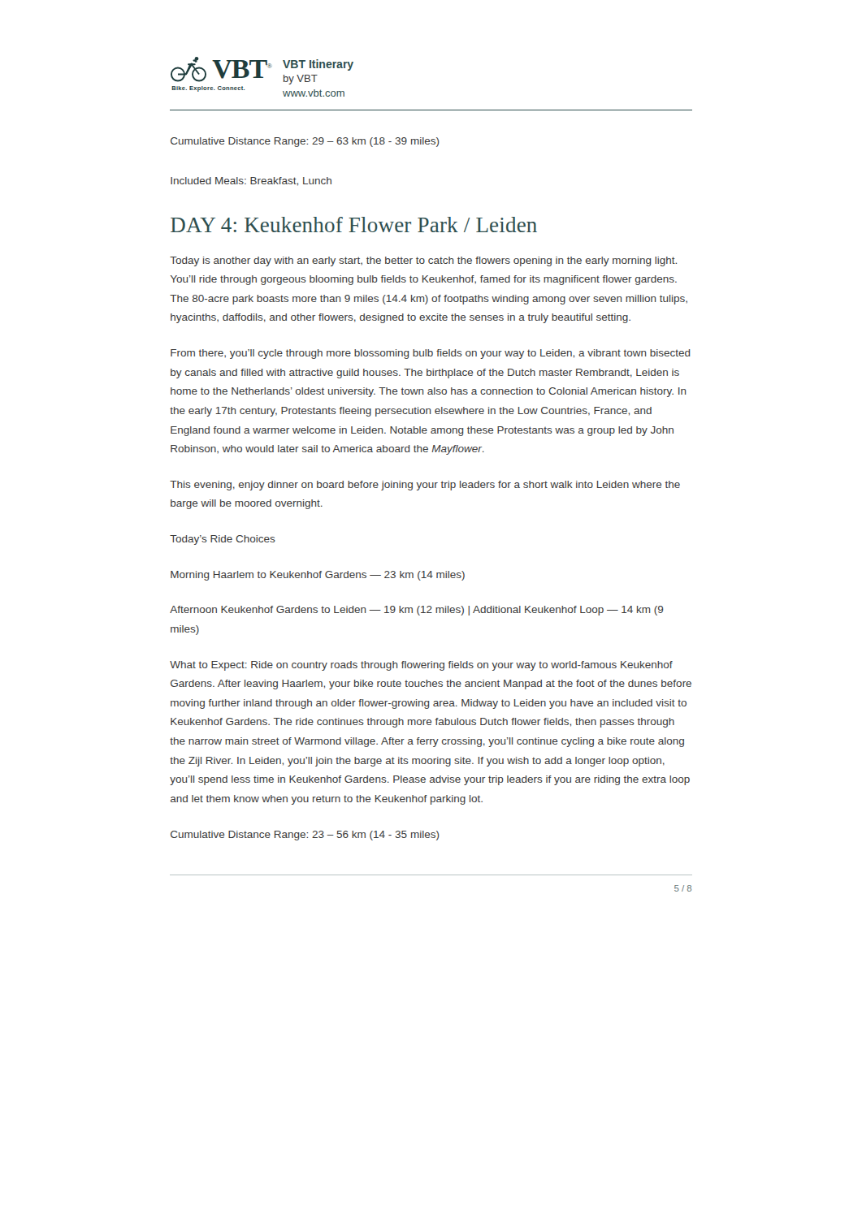VBT®
Bike. Explore. Connect.
VBT Itinerary
by VBT
www.vbt.com
Cumulative Distance Range: 29 – 63 km (18 - 39 miles)
Included Meals: Breakfast, Lunch
DAY 4: Keukenhof Flower Park / Leiden
Today is another day with an early start, the better to catch the flowers opening in the early morning light. You’ll ride through gorgeous blooming bulb fields to Keukenhof, famed for its magnificent flower gardens. The 80-acre park boasts more than 9 miles (14.4 km) of footpaths winding among over seven million tulips, hyacinths, daffodils, and other flowers, designed to excite the senses in a truly beautiful setting.
From there, you’ll cycle through more blossoming bulb fields on your way to Leiden, a vibrant town bisected by canals and filled with attractive guild houses. The birthplace of the Dutch master Rembrandt, Leiden is home to the Netherlands’ oldest university. The town also has a connection to Colonial American history. In the early 17th century, Protestants fleeing persecution elsewhere in the Low Countries, France, and England found a warmer welcome in Leiden. Notable among these Protestants was a group led by John Robinson, who would later sail to America aboard the Mayflower.
This evening, enjoy dinner on board before joining your trip leaders for a short walk into Leiden where the barge will be moored overnight.
Today’s Ride Choices
Morning Haarlem to Keukenhof Gardens — 23 km (14 miles)
Afternoon Keukenhof Gardens to Leiden — 19 km (12 miles) | Additional Keukenhof Loop — 14 km (9 miles)
What to Expect: Ride on country roads through flowering fields on your way to world-famous Keukenhof Gardens. After leaving Haarlem, your bike route touches the ancient Manpad at the foot of the dunes before moving further inland through an older flower-growing area. Midway to Leiden you have an included visit to Keukenhof Gardens. The ride continues through more fabulous Dutch flower fields, then passes through the narrow main street of Warmond village. After a ferry crossing, you’ll continue cycling a bike route along the Zijl River. In Leiden, you’ll join the barge at its mooring site. If you wish to add a longer loop option, you’ll spend less time in Keukenhof Gardens. Please advise your trip leaders if you are riding the extra loop and let them know when you return to the Keukenhof parking lot.
Cumulative Distance Range: 23 – 56 km (14 - 35 miles)
5 / 8